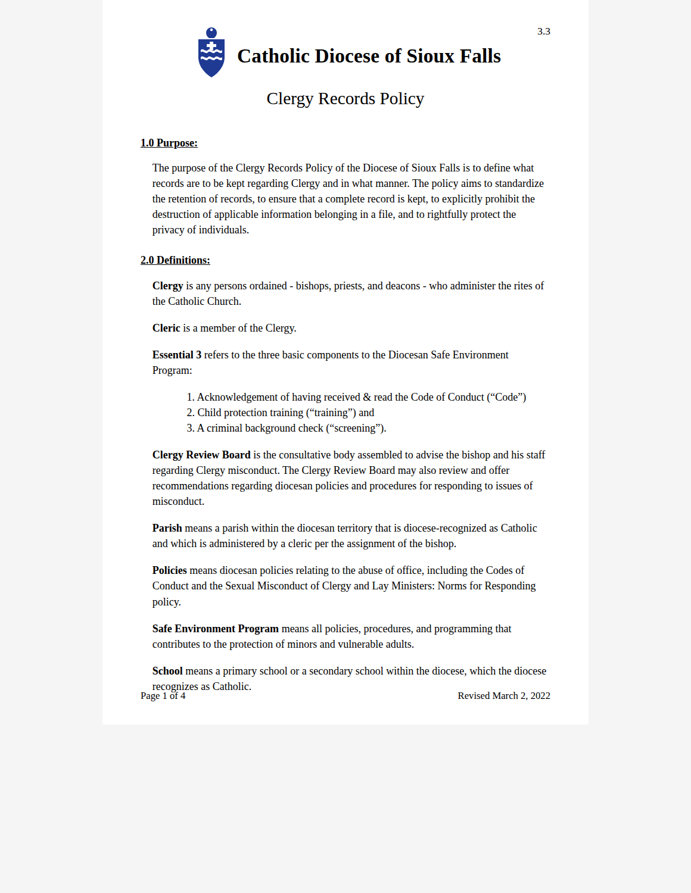3.3
Catholic Diocese of Sioux Falls
Clergy Records Policy
1.0 Purpose:
The purpose of the Clergy Records Policy of the Diocese of Sioux Falls is to define what records are to be kept regarding Clergy and in what manner. The policy aims to standardize the retention of records, to ensure that a complete record is kept, to explicitly prohibit the destruction of applicable information belonging in a file, and to rightfully protect the privacy of individuals.
2.0 Definitions:
Clergy is any persons ordained - bishops, priests, and deacons - who administer the rites of the Catholic Church.
Cleric is a member of the Clergy.
Essential 3 refers to the three basic components to the Diocesan Safe Environment Program:
1. Acknowledgement of having received & read the Code of Conduct (“Code”)
2. Child protection training (“training”) and
3. A criminal background check (“screening”).
Clergy Review Board is the consultative body assembled to advise the bishop and his staff regarding Clergy misconduct. The Clergy Review Board may also review and offer recommendations regarding diocesan policies and procedures for responding to issues of misconduct.
Parish means a parish within the diocesan territory that is diocese-recognized as Catholic and which is administered by a cleric per the assignment of the bishop.
Policies means diocesan policies relating to the abuse of office, including the Codes of Conduct and the Sexual Misconduct of Clergy and Lay Ministers: Norms for Responding policy.
Safe Environment Program means all policies, procedures, and programming that contributes to the protection of minors and vulnerable adults.
School means a primary school or a secondary school within the diocese, which the diocese recognizes as Catholic.
Page 1 of 4 Revised March 2, 2022